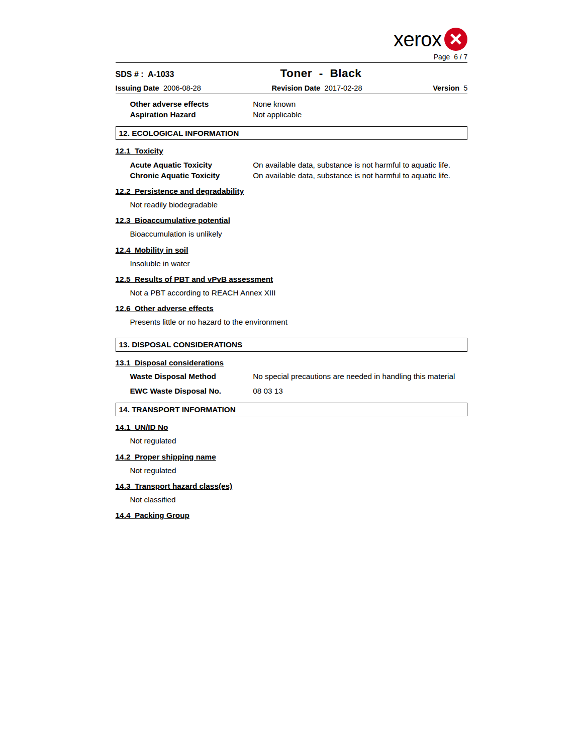xerox
Page 6 / 7
SDS # : A-1033
Toner - Black
Issuing Date 2006-08-28
Revision Date 2017-02-28
Version 5
Other adverse effects
None known
Aspiration Hazard
Not applicable
12. ECOLOGICAL INFORMATION
12.1 Toxicity
Acute Aquatic Toxicity
On available data, substance is not harmful to aquatic life.
Chronic Aquatic Toxicity
On available data, substance is not harmful to aquatic life.
12.2 Persistence and degradability
Not readily biodegradable
12.3 Bioaccumulative potential
Bioaccumulation is unlikely
12.4 Mobility in soil
Insoluble in water
12.5 Results of PBT and vPvB assessment
Not a PBT according to REACH Annex XIII
12.6 Other adverse effects
Presents little or no hazard to the environment
13. DISPOSAL CONSIDERATIONS
13.1 Disposal considerations
Waste Disposal Method
No special precautions are needed in handling this material
EWC Waste Disposal No.
08 03 13
14. TRANSPORT INFORMATION
14.1 UN/ID No
Not regulated
14.2 Proper shipping name
Not regulated
14.3 Transport hazard class(es)
Not classified
14.4 Packing Group